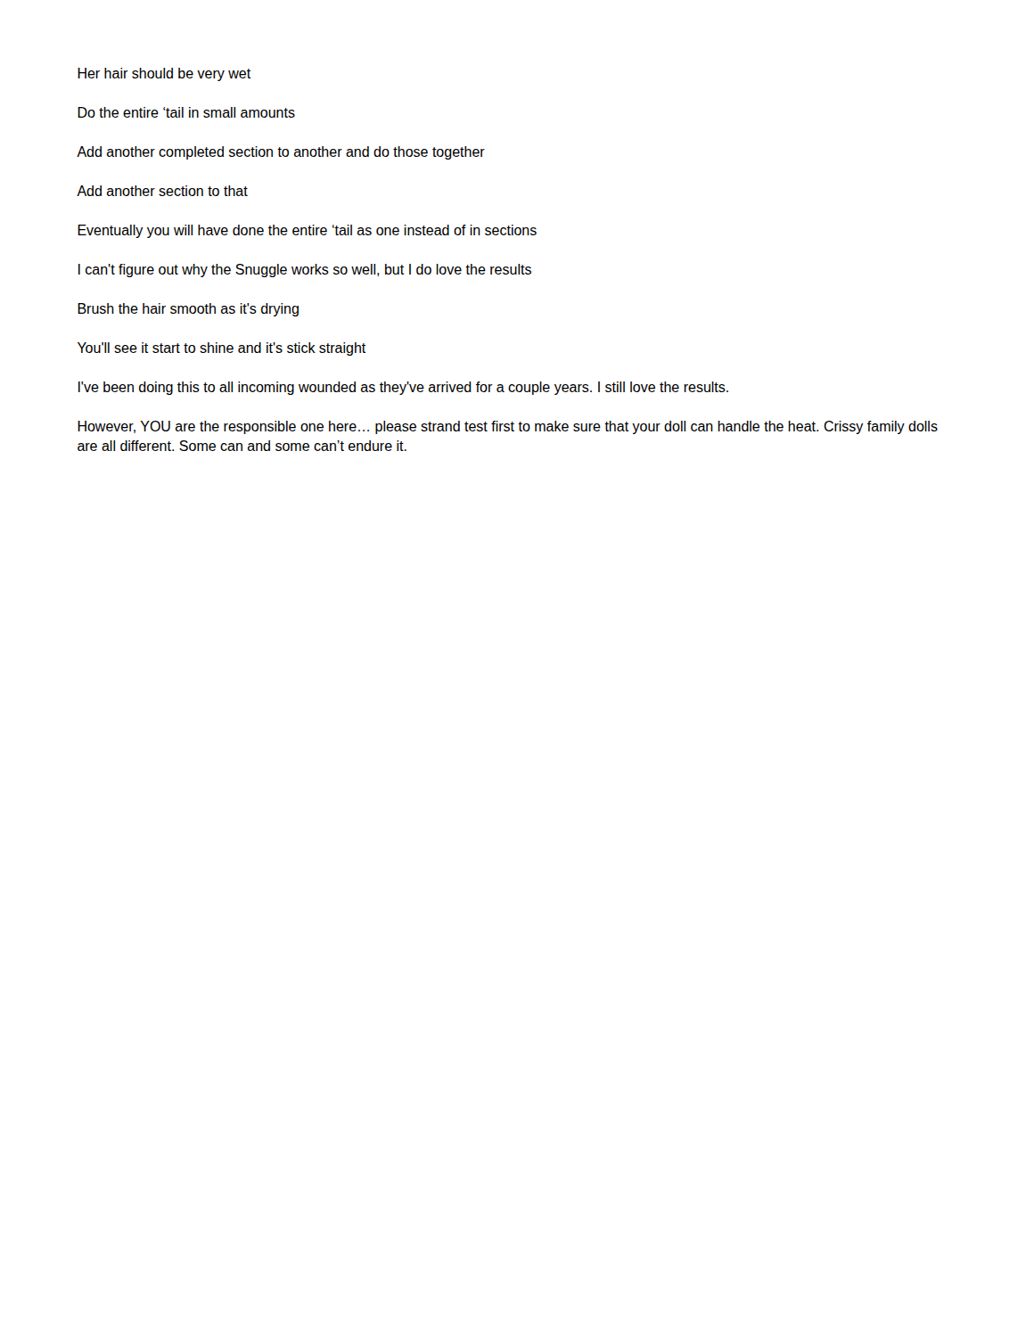Her hair should be very wet
Do the entire ‘tail in small amounts
Add another completed section to another and do those together
Add another section to that
Eventually you will have done the entire ‘tail as one instead of in sections
I can't figure out why the Snuggle works so well, but I do love the results
Brush the hair smooth as it's drying
You'll see it start to shine and it's stick straight
I've been doing this to all incoming wounded as they've arrived for a couple years. I still love the results.
However, YOU are the responsible one here… please strand test first to make sure that your doll can handle the heat. Crissy family dolls are all different. Some can and some can’t endure it.